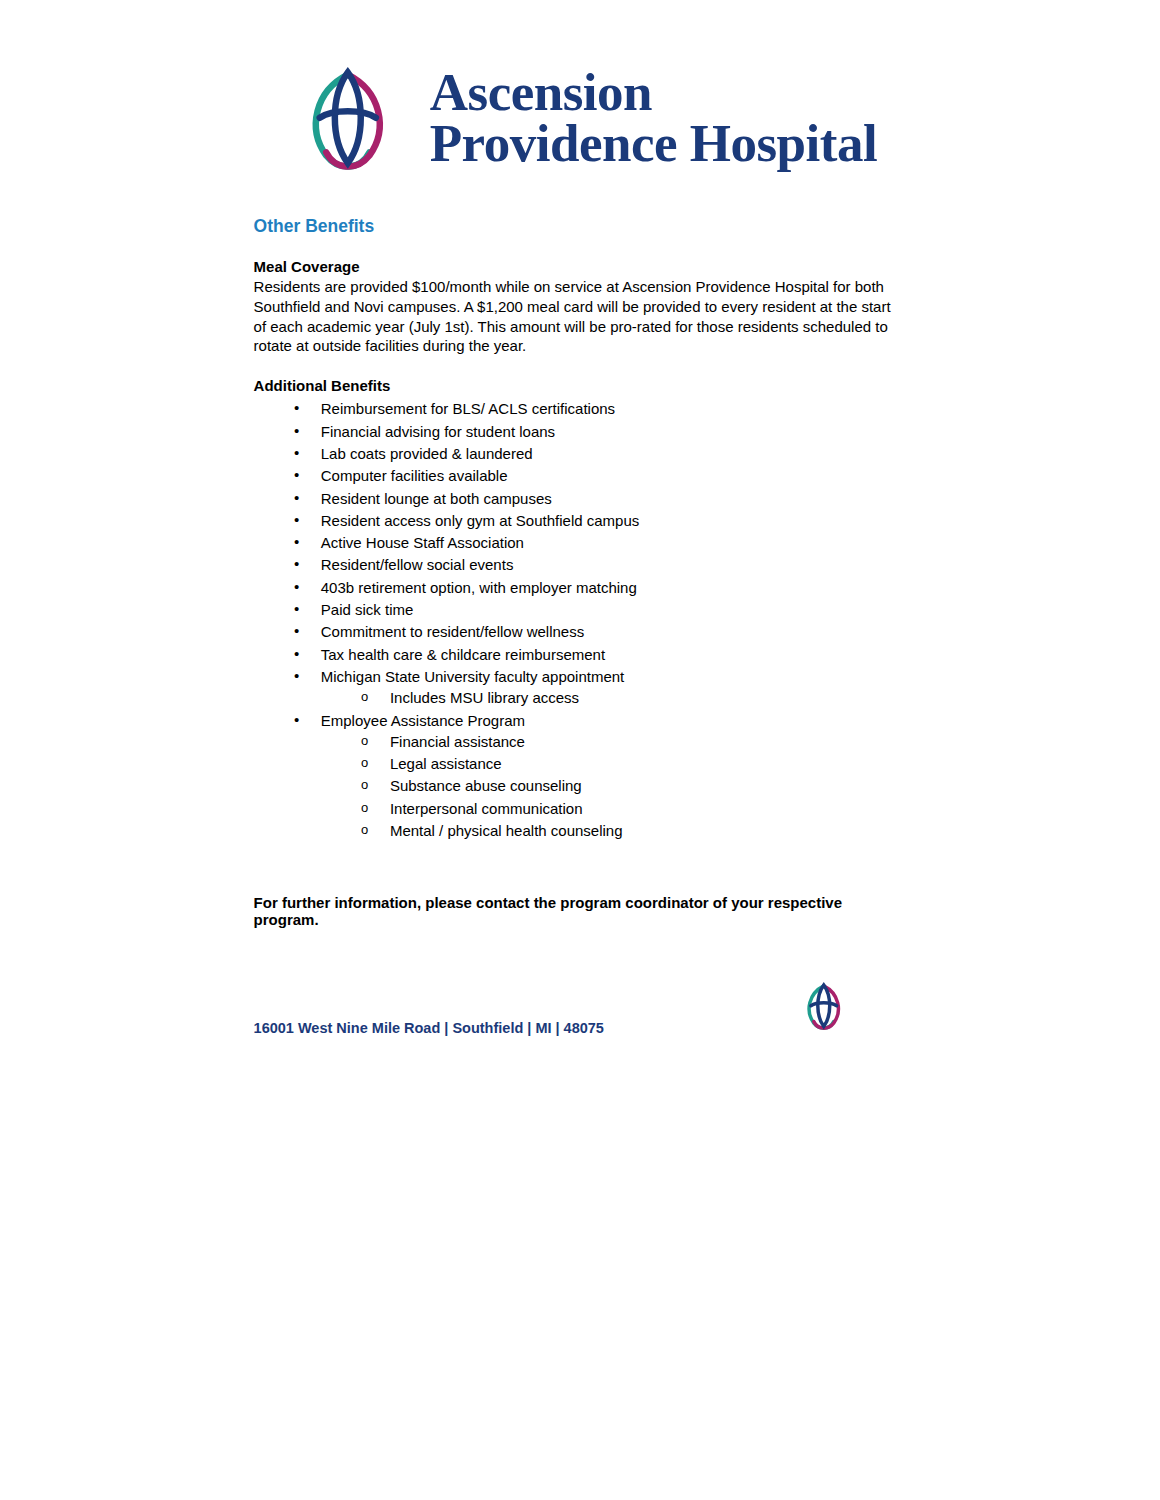Ascension Providence Hospital
Other Benefits
Meal Coverage
Residents are provided $100/month while on service at Ascension Providence Hospital for both Southfield and Novi campuses. A $1,200 meal card will be provided to every resident at the start of each academic year (July 1st). This amount will be pro-rated for those residents scheduled to rotate at outside facilities during the year.
Additional Benefits
Reimbursement for BLS/ ACLS certifications
Financial advising for student loans
Lab coats provided & laundered
Computer facilities available
Resident lounge at both campuses
Resident access only gym at Southfield campus
Active House Staff Association
Resident/fellow social events
403b retirement option, with employer matching
Paid sick time
Commitment to resident/fellow wellness
Tax health care & childcare reimbursement
Michigan State University faculty appointment
Includes MSU library access
Employee Assistance Program
Financial assistance
Legal assistance
Substance abuse counseling
Interpersonal communication
Mental / physical health counseling
For further information, please contact the program coordinator of your respective program.
16001 West Nine Mile Road | Southfield | MI | 48075